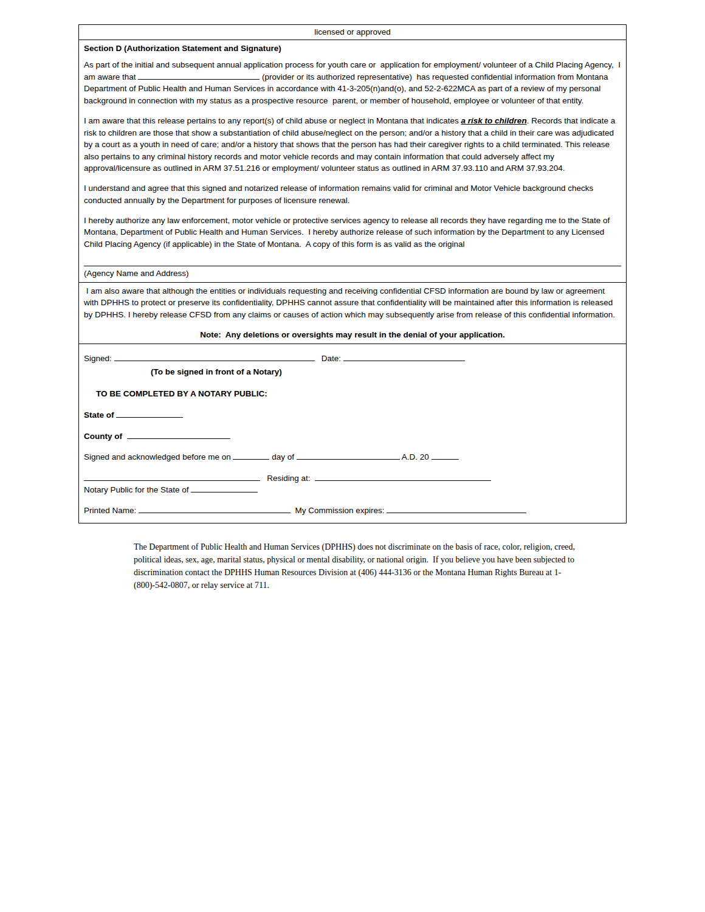licensed or approved
Section D (Authorization Statement and Signature)
As part of the initial and subsequent annual application process for youth care or application for employment/ volunteer of a Child Placing Agency, I am aware that (provider or its authorized representative) has requested confidential information from Montana Department of Public Health and Human Services in accordance with 41-3-205(n)and(o), and 52-2-622MCA as part of a review of my personal background in connection with my status as a prospective resource parent, or member of household, employee or volunteer of that entity.
I am aware that this release pertains to any report(s) of child abuse or neglect in Montana that indicates a risk to children. Records that indicate a risk to children are those that show a substantiation of child abuse/neglect on the person; and/or a history that a child in their care was adjudicated by a court as a youth in need of care; and/or a history that shows that the person has had their caregiver rights to a child terminated. This release also pertains to any criminal history records and motor vehicle records and may contain information that could adversely affect my approval/licensure as outlined in ARM 37.51.216 or employment/ volunteer status as outlined in ARM 37.93.110 and ARM 37.93.204.
I understand and agree that this signed and notarized release of information remains valid for criminal and Motor Vehicle background checks conducted annually by the Department for purposes of licensure renewal.
I hereby authorize any law enforcement, motor vehicle or protective services agency to release all records they have regarding me to the State of Montana, Department of Public Health and Human Services. I hereby authorize release of such information by the Department to any Licensed Child Placing Agency (if applicable) in the State of Montana. A copy of this form is as valid as the original
(Agency Name and Address)
I am also aware that although the entities or individuals requesting and receiving confidential CFSD information are bound by law or agreement with DPHHS to protect or preserve its confidentiality, DPHHS cannot assure that confidentiality will be maintained after this information is released by DPHHS. I hereby release CFSD from any claims or causes of action which may subsequently arise from release of this confidential information.
Note: Any deletions or oversights may result in the denial of your application.
Signed: Date:
(To be signed in front of a Notary)
TO BE COMPLETED BY A NOTARY PUBLIC:
State of
County of
Signed and acknowledged before me on day of A.D. 20
Residing at:
Notary Public for the State of
Printed Name: My Commission expires:
The Department of Public Health and Human Services (DPHHS) does not discriminate on the basis of race, color, religion, creed, political ideas, sex, age, marital status, physical or mental disability, or national origin. If you believe you have been subjected to discrimination contact the DPHHS Human Resources Division at (406) 444-3136 or the Montana Human Rights Bureau at 1-(800)-542-0807, or relay service at 711.